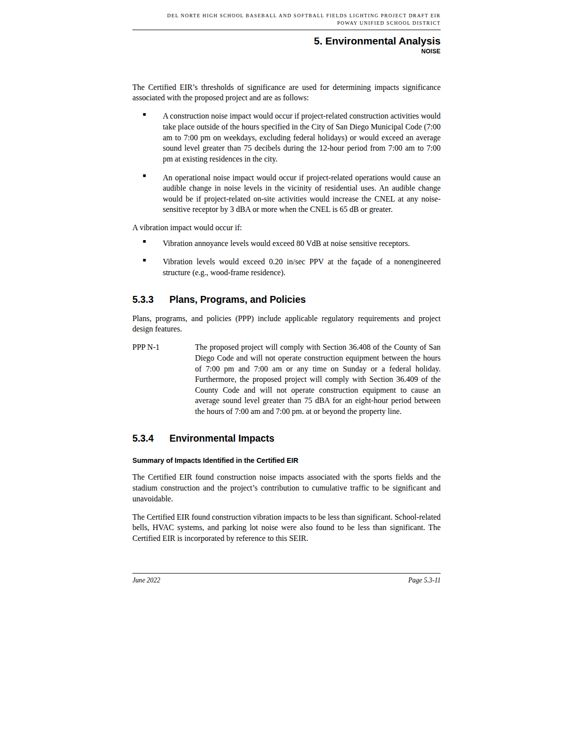Del Norte High School Baseball and Softball Fields Lighting Project Draft EIR Poway Unified School District
5. Environmental Analysis NOISE
The Certified EIR’s thresholds of significance are used for determining impacts significance associated with the proposed project and are as follows:
A construction noise impact would occur if project-related construction activities would take place outside of the hours specified in the City of San Diego Municipal Code (7:00 am to 7:00 pm on weekdays, excluding federal holidays) or would exceed an average sound level greater than 75 decibels during the 12-hour period from 7:00 am to 7:00 pm at existing residences in the city.
An operational noise impact would occur if project-related operations would cause an audible change in noise levels in the vicinity of residential uses. An audible change would be if project-related on-site activities would increase the CNEL at any noise-sensitive receptor by 3 dBA or more when the CNEL is 65 dB or greater.
A vibration impact would occur if:
Vibration annoyance levels would exceed 80 VdB at noise sensitive receptors.
Vibration levels would exceed 0.20 in/sec PPV at the façade of a nonengineered structure (e.g., wood-frame residence).
5.3.3 Plans, Programs, and Policies
Plans, programs, and policies (PPP) include applicable regulatory requirements and project design features.
PPP N-1
The proposed project will comply with Section 36.408 of the County of San Diego Code and will not operate construction equipment between the hours of 7:00 pm and 7:00 am or any time on Sunday or a federal holiday. Furthermore, the proposed project will comply with Section 36.409 of the County Code and will not operate construction equipment to cause an average sound level greater than 75 dBA for an eight-hour period between the hours of 7:00 am and 7:00 pm. at or beyond the property line.
5.3.4 Environmental Impacts
Summary of Impacts Identified in the Certified EIR
The Certified EIR found construction noise impacts associated with the sports fields and the stadium construction and the project’s contribution to cumulative traffic to be significant and unavoidable.
The Certified EIR found construction vibration impacts to be less than significant. School-related bells, HVAC systems, and parking lot noise were also found to be less than significant. The Certified EIR is incorporated by reference to this SEIR.
June 2022 Page 5.3-11